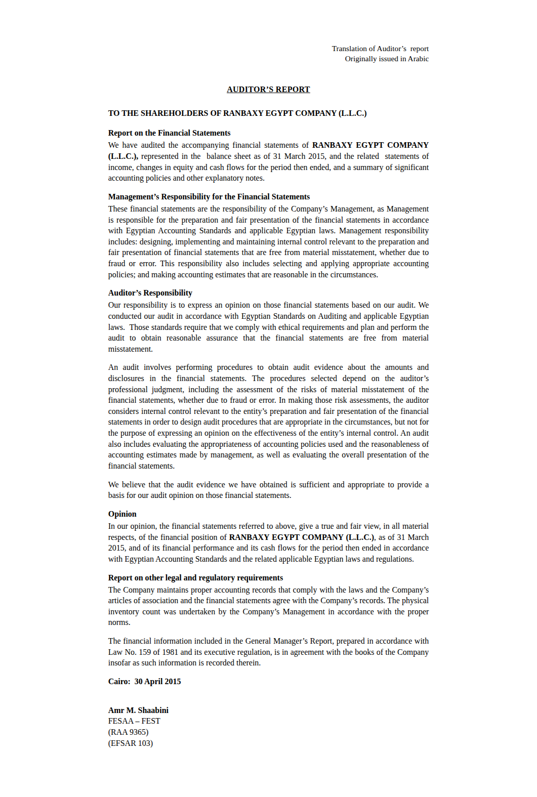Translation of Auditor’s report
Originally issued in Arabic
AUDITOR’S REPORT
TO THE SHAREHOLDERS OF RANBAXY EGYPT COMPANY (L.L.C.)
Report on the Financial Statements
We have audited the accompanying financial statements of RANBAXY EGYPT COMPANY (L.L.C.), represented in the balance sheet as of 31 March 2015, and the related statements of income, changes in equity and cash flows for the period then ended, and a summary of significant accounting policies and other explanatory notes.
Management’s Responsibility for the Financial Statements
These financial statements are the responsibility of the Company’s Management, as Management is responsible for the preparation and fair presentation of the financial statements in accordance with Egyptian Accounting Standards and applicable Egyptian laws. Management responsibility includes: designing, implementing and maintaining internal control relevant to the preparation and fair presentation of financial statements that are free from material misstatement, whether due to fraud or error. This responsibility also includes selecting and applying appropriate accounting policies; and making accounting estimates that are reasonable in the circumstances.
Auditor’s Responsibility
Our responsibility is to express an opinion on those financial statements based on our audit. We conducted our audit in accordance with Egyptian Standards on Auditing and applicable Egyptian laws. Those standards require that we comply with ethical requirements and plan and perform the audit to obtain reasonable assurance that the financial statements are free from material misstatement.
An audit involves performing procedures to obtain audit evidence about the amounts and disclosures in the financial statements. The procedures selected depend on the auditor’s professional judgment, including the assessment of the risks of material misstatement of the financial statements, whether due to fraud or error. In making those risk assessments, the auditor considers internal control relevant to the entity’s preparation and fair presentation of the financial statements in order to design audit procedures that are appropriate in the circumstances, but not for the purpose of expressing an opinion on the effectiveness of the entity’s internal control. An audit also includes evaluating the appropriateness of accounting policies used and the reasonableness of accounting estimates made by management, as well as evaluating the overall presentation of the financial statements.
We believe that the audit evidence we have obtained is sufficient and appropriate to provide a basis for our audit opinion on those financial statements.
Opinion
In our opinion, the financial statements referred to above, give a true and fair view, in all material respects, of the financial position of RANBAXY EGYPT COMPANY (L.L.C.), as of 31 March 2015, and of its financial performance and its cash flows for the period then ended in accordance with Egyptian Accounting Standards and the related applicable Egyptian laws and regulations.
Report on other legal and regulatory requirements
The Company maintains proper accounting records that comply with the laws and the Company’s articles of association and the financial statements agree with the Company’s records. The physical inventory count was undertaken by the Company’s Management in accordance with the proper norms.
The financial information included in the General Manager’s Report, prepared in accordance with Law No. 159 of 1981 and its executive regulation, is in agreement with the books of the Company insofar as such information is recorded therein.
Cairo: 30 April 2015
Amr M. Shaabini
FESAA – FEST
(RAA 9365)
(EFSAR 103)